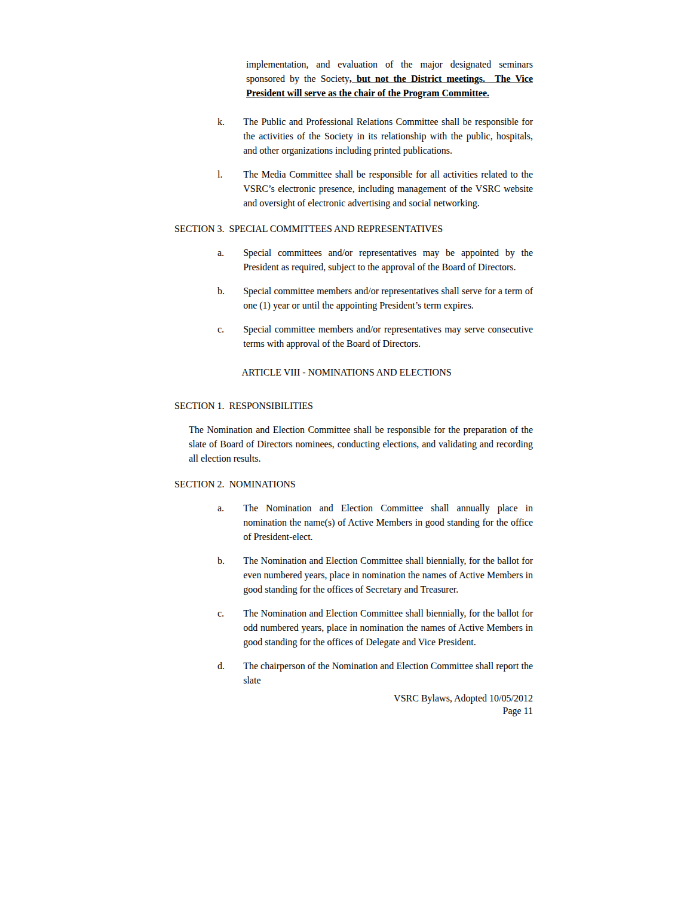implementation, and evaluation of the major designated seminars sponsored by the Society, but not the District meetings. The Vice President will serve as the chair of the Program Committee.
k.
The Public and Professional Relations Committee shall be responsible for the activities of the Society in its relationship with the public, hospitals, and other organizations including printed publications.
l.
The Media Committee shall be responsible for all activities related to the VSRC’s electronic presence, including management of the VSRC website and oversight of electronic advertising and social networking.
SECTION 3. SPECIAL COMMITTEES AND REPRESENTATIVES
a.
Special committees and/or representatives may be appointed by the President as required, subject to the approval of the Board of Directors.
b.
Special committee members and/or representatives shall serve for a term of one (1) year or until the appointing President’s term expires.
c.
Special committee members and/or representatives may serve consecutive terms with approval of the Board of Directors.
ARTICLE VIII - NOMINATIONS AND ELECTIONS
SECTION 1. RESPONSIBILITIES
The Nomination and Election Committee shall be responsible for the preparation of the slate of Board of Directors nominees, conducting elections, and validating and recording all election results.
SECTION 2. NOMINATIONS
a.
The Nomination and Election Committee shall annually place in nomination the name(s) of Active Members in good standing for the office of President-elect.
b.
The Nomination and Election Committee shall biennially, for the ballot for even numbered years, place in nomination the names of Active Members in good standing for the offices of Secretary and Treasurer.
c.
The Nomination and Election Committee shall biennially, for the ballot for odd numbered years, place in nomination the names of Active Members in good standing for the offices of Delegate and Vice President.
d.
The chairperson of the Nomination and Election Committee shall report the slate
VSRC Bylaws, Adopted 10/05/2012
Page 11